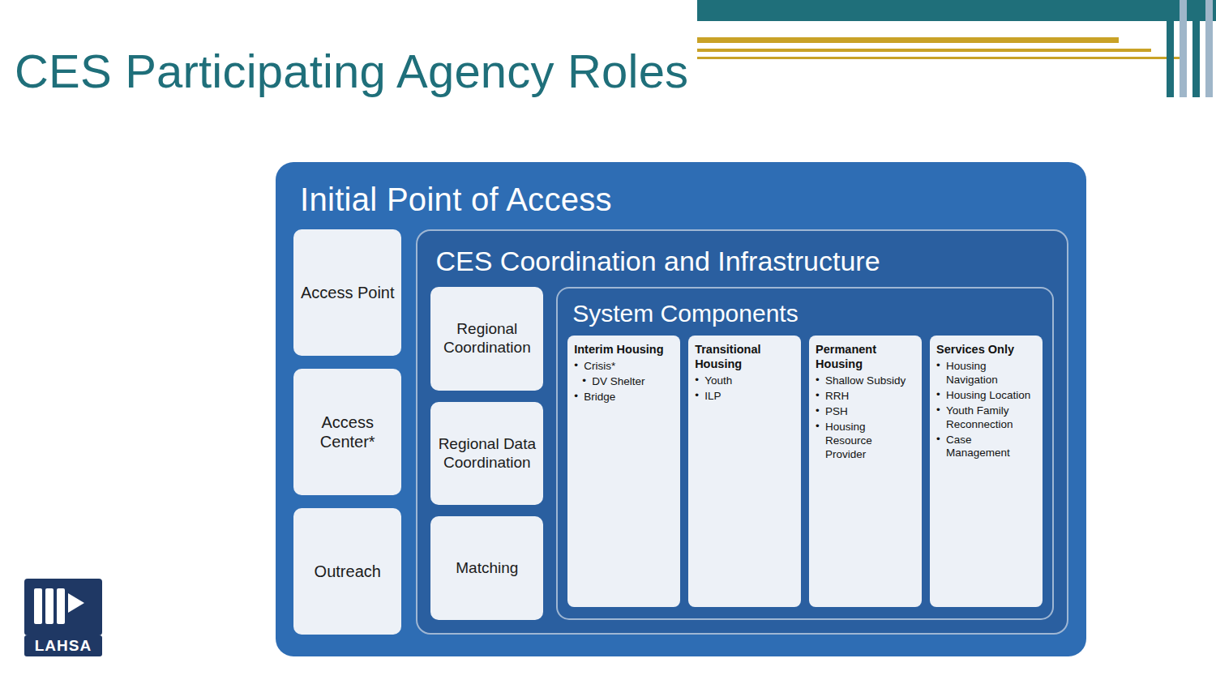CES Participating Agency Roles
Initial Point of Access
Access Point
Access
Center*
Outreach
CES Coordination and Infrastructure
Regional
Coordination
Regional Data
Coordination
Matching
System Components
Interim Housing
Crisis*
DV Shelter
Bridge
Transitional Housing
Youth
ILP
Permanent Housing
Shallow Subsidy
RRH
PSH
Housing Resource Provider
Services Only
Housing Navigation
Housing Location
Youth Family Reconnection
Case Management
LAHSA